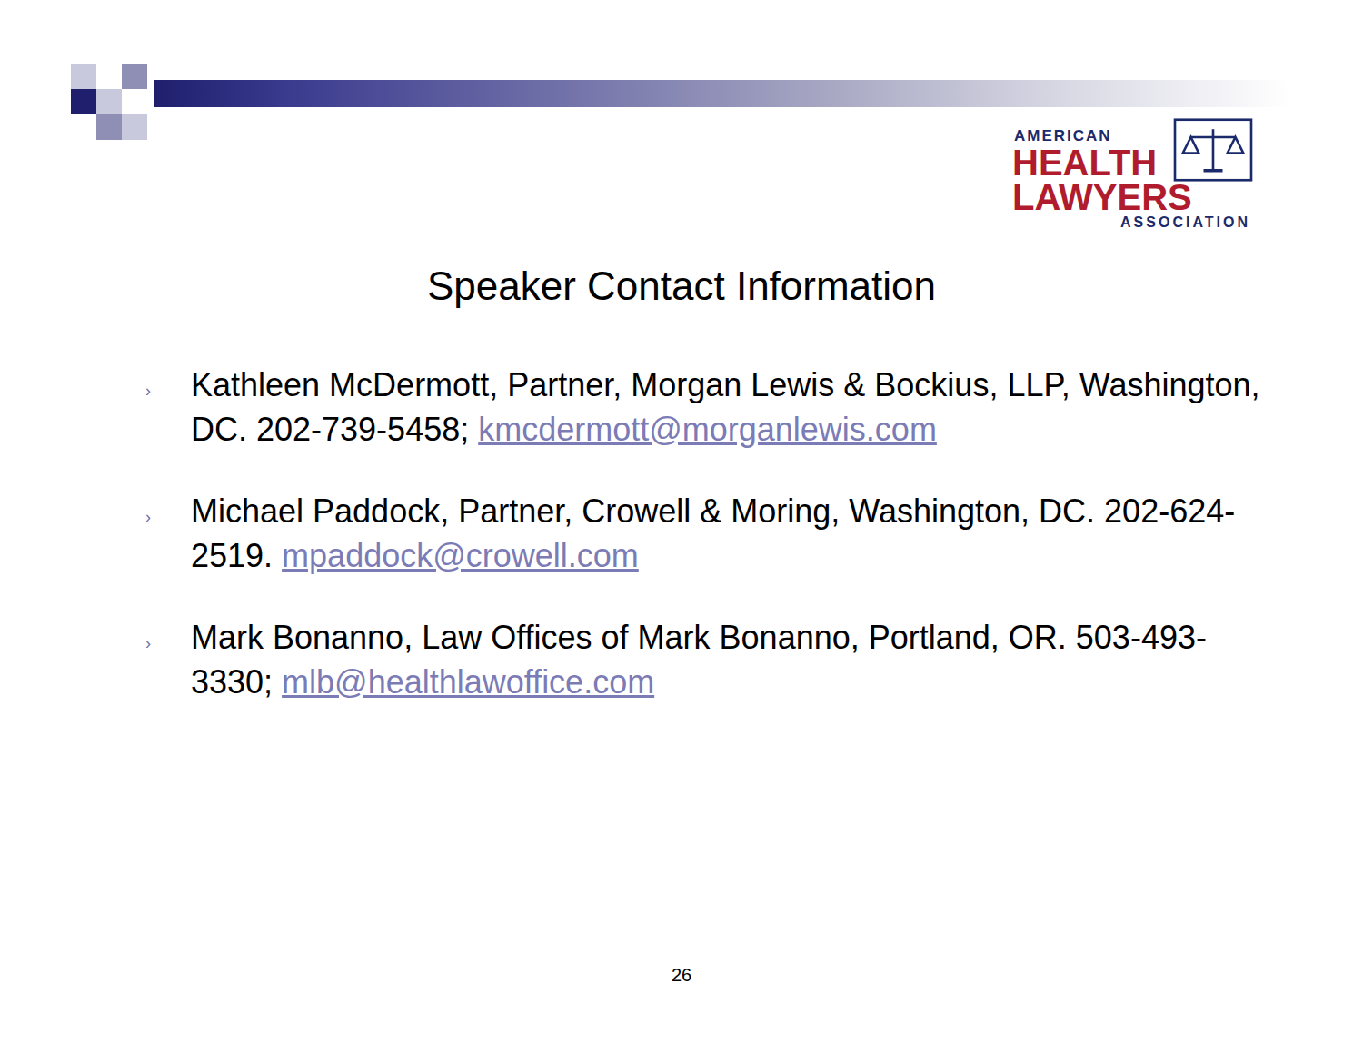AMERICAN
HEALTH LAWYERS
ASSOCIATION
Speaker Contact Information
Kathleen McDermott, Partner, Morgan Lewis & Bockius, LLP, Washington, DC. 202-739-5458; kmcdermott@morganlewis.com
Michael Paddock, Partner, Crowell & Moring, Washington, DC. 202-624-2519. mpaddock@crowell.com
Mark Bonanno, Law Offices of Mark Bonanno, Portland, OR. 503-493-3330; mlb@healthlawoffice.com
26